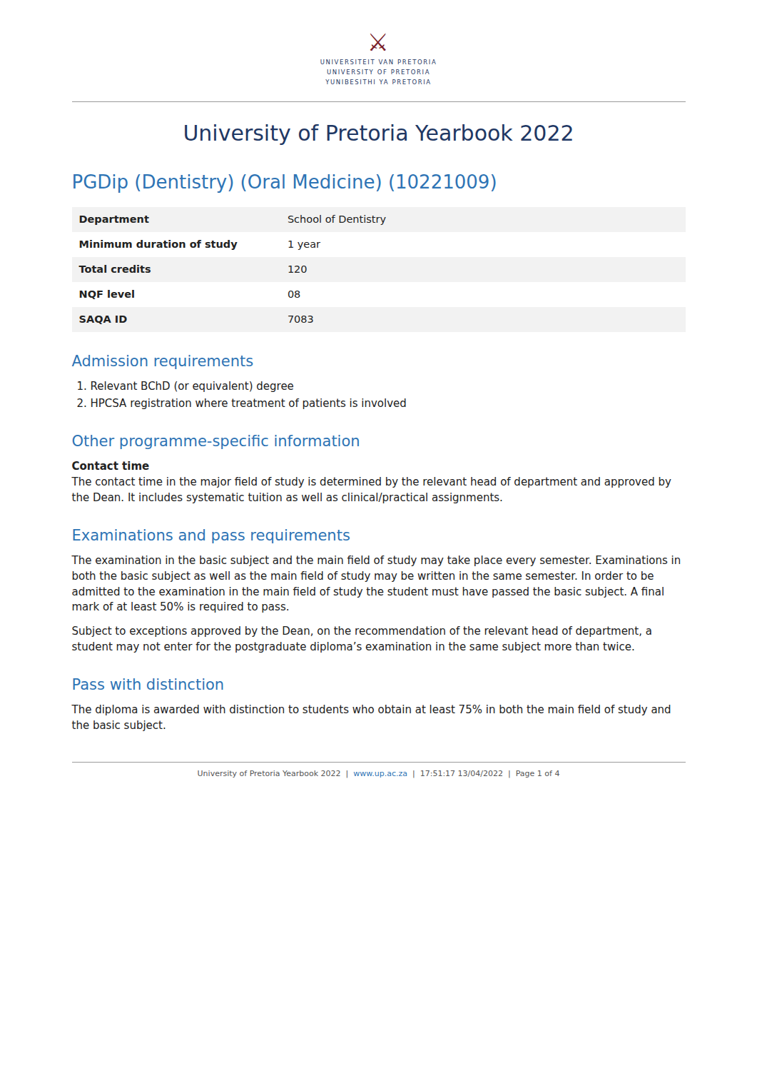⚔
Universiteit van Pretoria
University of Pretoria
Yunibesithi ya Pretoria
University of Pretoria Yearbook 2022
PGDip (Dentistry) (Oral Medicine) (10221009)
| Department | School of Dentistry |
| Minimum duration of study | 1 year |
| Total credits | 120 |
| NQF level | 08 |
| SAQA ID | 7083 |
Admission requirements
Relevant BChD (or equivalent) degree
HPCSA registration where treatment of patients is involved
Other programme-specific information
Contact time
The contact time in the major field of study is determined by the relevant head of department and approved by the Dean. It includes systematic tuition as well as clinical/practical assignments.
Examinations and pass requirements
The examination in the basic subject and the main field of study may take place every semester. Examinations in both the basic subject as well as the main field of study may be written in the same semester. In order to be admitted to the examination in the main field of study the student must have passed the basic subject. A final mark of at least 50% is required to pass.
Subject to exceptions approved by the Dean, on the recommendation of the relevant head of department, a student may not enter for the postgraduate diploma’s examination in the same subject more than twice.
Pass with distinction
The diploma is awarded with distinction to students who obtain at least 75% in both the main field of study and the basic subject.
University of Pretoria Yearbook 2022 | www.up.ac.za | 17:51:17 13/04/2022 | Page 1 of 4